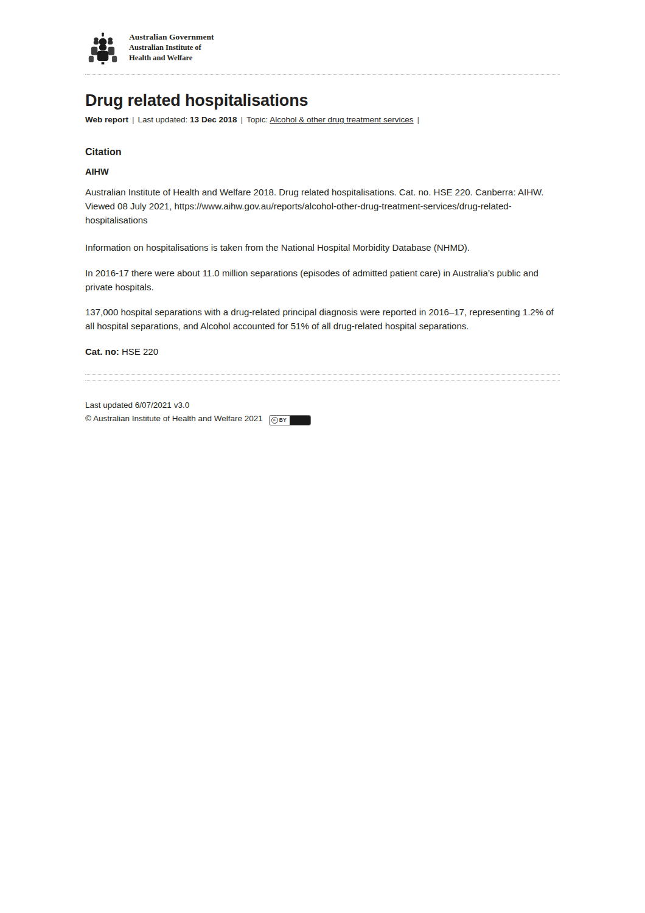Australian Government
Australian Institute of
Health and Welfare
Drug related hospitalisations
Web report|Last updated: 13 Dec 2018|Topic: Alcohol & other drug treatment services|
Citation
AIHW
Australian Institute of Health and Welfare 2018. Drug related hospitalisations. Cat. no. HSE 220. Canberra: AIHW. Viewed 08 July 2021, https://www.aihw.gov.au/reports/alcohol-other-drug-treatment-services/drug-related-hospitalisations
Information on hospitalisations is taken from the National Hospital Morbidity Database (NHMD).
In 2016-17 there were about 11.0 million separations (episodes of admitted patient care) in Australia’s public and private hospitals.
137,000 hospital separations with a drug-related principal diagnosis were reported in 2016–17, representing 1.2% of all hospital separations, and Alcohol accounted for 51% of all drug-related hospital separations.
Cat. no: HSE 220
Last updated 6/07/2021 v3.0
© Australian Institute of Health and Welfare 2021 BY